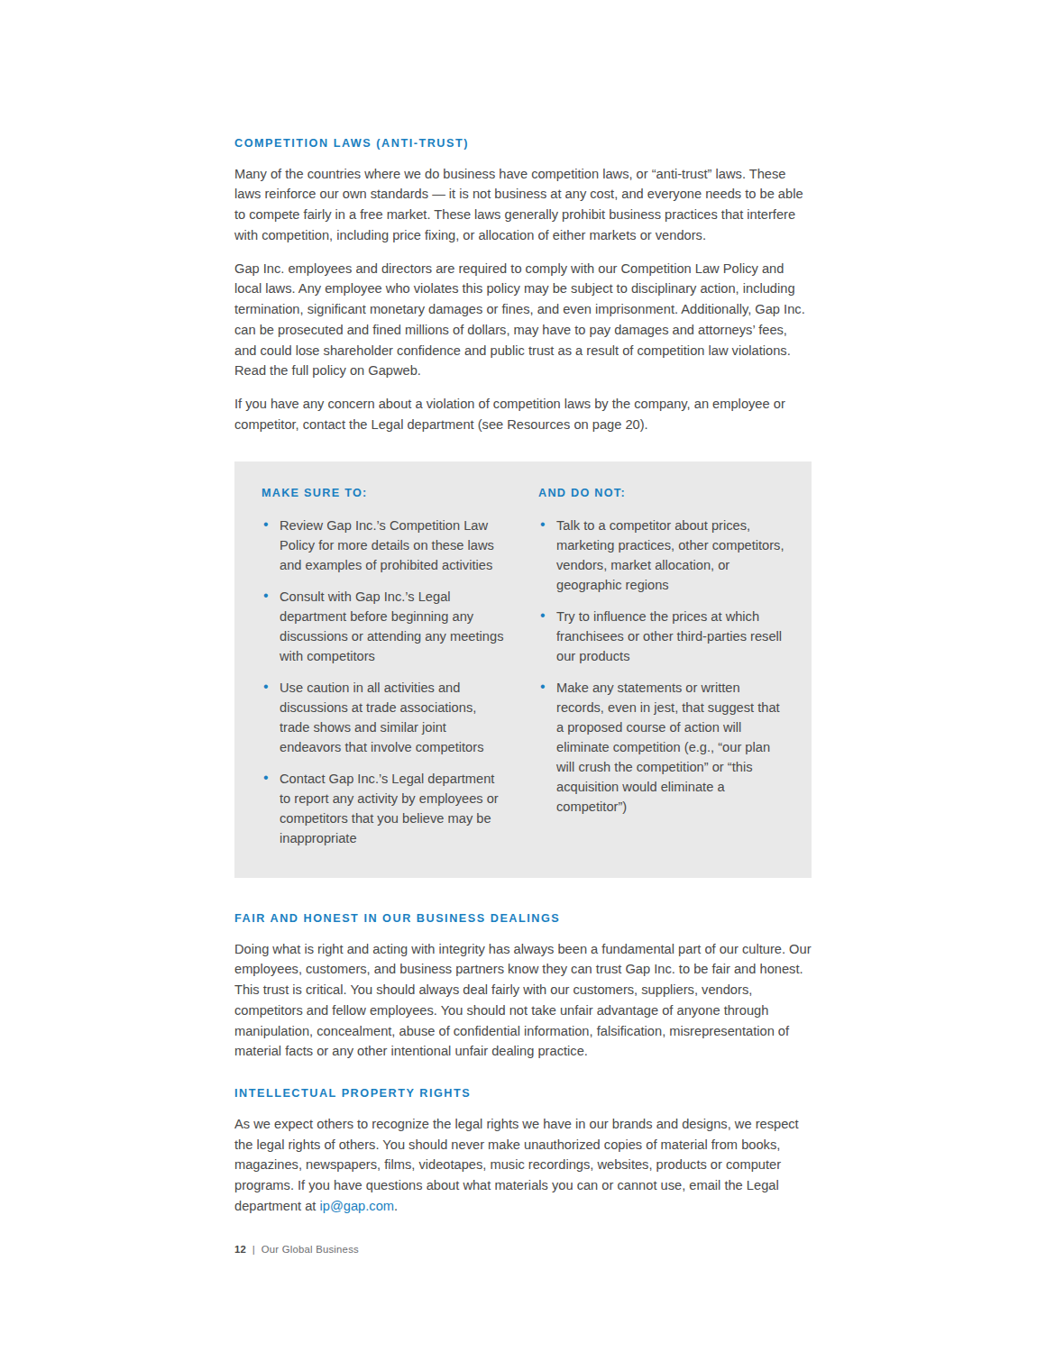Competition Laws (Anti-Trust)
Many of the countries where we do business have competition laws, or “anti-trust” laws. These laws reinforce our own standards — it is not business at any cost, and everyone needs to be able to compete fairly in a free market. These laws generally prohibit business practices that interfere with competition, including price fixing, or allocation of either markets or vendors.
Gap Inc. employees and directors are required to comply with our Competition Law Policy and local laws. Any employee who violates this policy may be subject to disciplinary action, including termination, significant monetary damages or fines, and even imprisonment. Additionally, Gap Inc. can be prosecuted and fined millions of dollars, may have to pay damages and attorneys’ fees, and could lose shareholder confidence and public trust as a result of competition law violations. Read the full policy on Gapweb.
If you have any concern about a violation of competition laws by the company, an employee or competitor, contact the Legal department (see Resources on page 20).
Make sure to:
Review Gap Inc.’s Competition Law Policy for more details on these laws and examples of prohibited activities
Consult with Gap Inc.’s Legal department before beginning any discussions or attending any meetings with competitors
Use caution in all activities and discussions at trade associations, trade shows and similar joint endeavors that involve competitors
Contact Gap Inc.’s Legal department to report any activity by employees or competitors that you believe may be inappropriate
And do not:
Talk to a competitor about prices, marketing practices, other competitors, vendors, market allocation, or geographic regions
Try to influence the prices at which franchisees or other third-parties resell our products
Make any statements or written records, even in jest, that suggest that a proposed course of action will eliminate competition (e.g., “our plan will crush the competition” or “this acquisition would eliminate a competitor”)
Fair and Honest in Our Business Dealings
Doing what is right and acting with integrity has always been a fundamental part of our culture. Our employees, customers, and business partners know they can trust Gap Inc. to be fair and honest. This trust is critical. You should always deal fairly with our customers, suppliers, vendors, competitors and fellow employees. You should not take unfair advantage of anyone through manipulation, concealment, abuse of confidential information, falsification, misrepresentation of material facts or any other intentional unfair dealing practice.
Intellectual Property Rights
As we expect others to recognize the legal rights we have in our brands and designs, we respect the legal rights of others. You should never make unauthorized copies of material from books, magazines, newspapers, films, videotapes, music recordings, websites, products or computer programs. If you have questions about what materials you can or cannot use, email the Legal department at ip@gap.com.
12 | Our Global Business